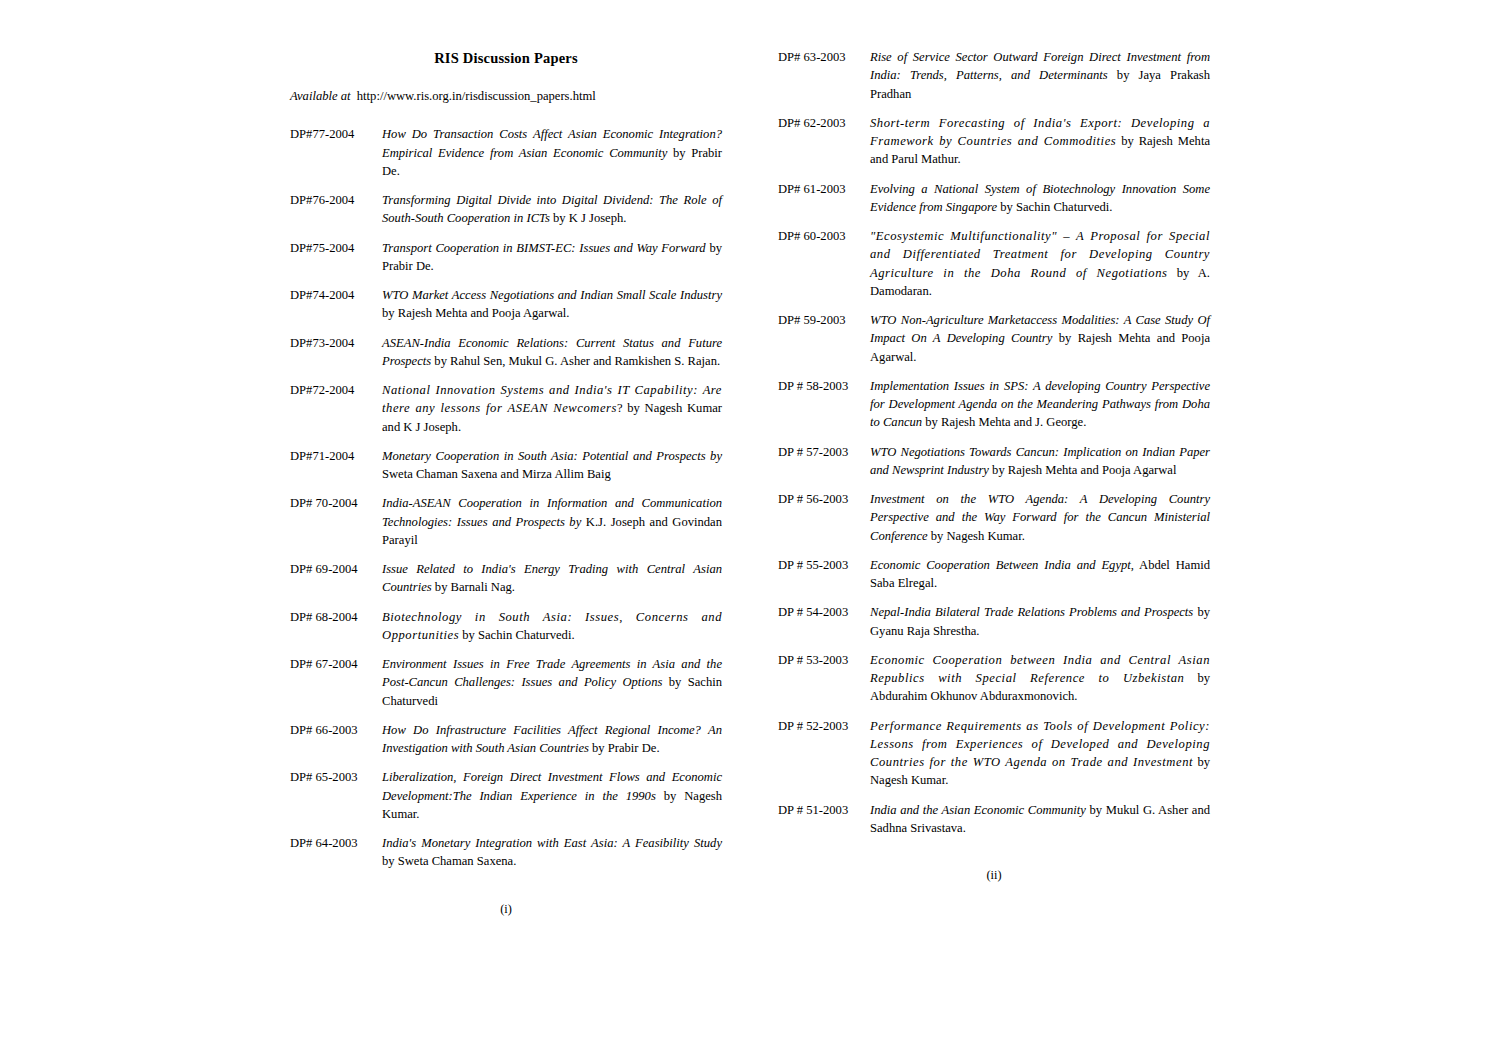RIS Discussion Papers
Available at http://www.ris.org.in/risdiscussion_papers.html
DP#77-2004
How Do Transaction Costs Affect Asian Economic Integration? Empirical Evidence from Asian Economic Community by Prabir De.
DP#76-2004
Transforming Digital Divide into Digital Dividend: The Role of South-South Cooperation in ICTs by K J Joseph.
DP#75-2004
Transport Cooperation in BIMST-EC: Issues and Way Forward by Prabir De.
DP#74-2004
WTO Market Access Negotiations and Indian Small Scale Industry by Rajesh Mehta and Pooja Agarwal.
DP#73-2004
ASEAN-India Economic Relations: Current Status and Future Prospects by Rahul Sen, Mukul G. Asher and Ramkishen S. Rajan.
DP#72-2004
National Innovation Systems and India's IT Capability: Are there any lessons for ASEAN Newcomers? by Nagesh Kumar and K J Joseph.
DP#71-2004
Monetary Cooperation in South Asia: Potential and Prospects by Sweta Chaman Saxena and Mirza Allim Baig
DP# 70-2004
India-ASEAN Cooperation in Information and Communication Technologies: Issues and Prospects by K.J. Joseph and Govindan Parayil
DP# 69-2004
Issue Related to India's Energy Trading with Central Asian Countries by Barnali Nag.
DP# 68-2004
Biotechnology in South Asia: Issues, Concerns and Opportunities by Sachin Chaturvedi.
DP# 67-2004
Environment Issues in Free Trade Agreements in Asia and the Post-Cancun Challenges: Issues and Policy Options by Sachin Chaturvedi
DP# 66-2003
How Do Infrastructure Facilities Affect Regional Income? An Investigation with South Asian Countries by Prabir De.
DP# 65-2003
Liberalization, Foreign Direct Investment Flows and Economic Development:The Indian Experience in the 1990s by Nagesh Kumar.
DP# 64-2003
India's Monetary Integration with East Asia: A Feasibility Study by Sweta Chaman Saxena.
(i)
DP# 63-2003
Rise of Service Sector Outward Foreign Direct Investment from India: Trends, Patterns, and Determinants by Jaya Prakash Pradhan
DP# 62-2003
Short-term Forecasting of India's Export: Developing a Framework by Countries and Commodities by Rajesh Mehta and Parul Mathur.
DP# 61-2003
Evolving a National System of Biotechnology Innovation Some Evidence from Singapore by Sachin Chaturvedi.
DP# 60-2003
"Ecosystemic Multifunctionality" – A Proposal for Special and Differentiated Treatment for Developing Country Agriculture in the Doha Round of Negotiations by A. Damodaran.
DP# 59-2003
WTO Non-Agriculture Marketaccess Modalities: A Case Study Of Impact On A Developing Country by Rajesh Mehta and Pooja Agarwal.
DP # 58-2003
Implementation Issues in SPS: A developing Country Perspective for Development Agenda on the Meandering Pathways from Doha to Cancun by Rajesh Mehta and J. George.
DP # 57-2003
WTO Negotiations Towards Cancun: Implication on Indian Paper and Newsprint Industry by Rajesh Mehta and Pooja Agarwal
DP # 56-2003
Investment on the WTO Agenda: A Developing Country Perspective and the Way Forward for the Cancun Ministerial Conference by Nagesh Kumar.
DP # 55-2003
Economic Cooperation Between India and Egypt, Abdel Hamid Saba Elregal.
DP # 54-2003
Nepal-India Bilateral Trade Relations Problems and Prospects by Gyanu Raja Shrestha.
DP # 53-2003
Economic Cooperation between India and Central Asian Republics with Special Reference to Uzbekistan by Abdurahim Okhunov Abduraxmonovich.
DP # 52-2003
Performance Requirements as Tools of Development Policy: Lessons from Experiences of Developed and Developing Countries for the WTO Agenda on Trade and Investment by Nagesh Kumar.
DP # 51-2003
India and the Asian Economic Community by Mukul G. Asher and Sadhna Srivastava.
(ii)